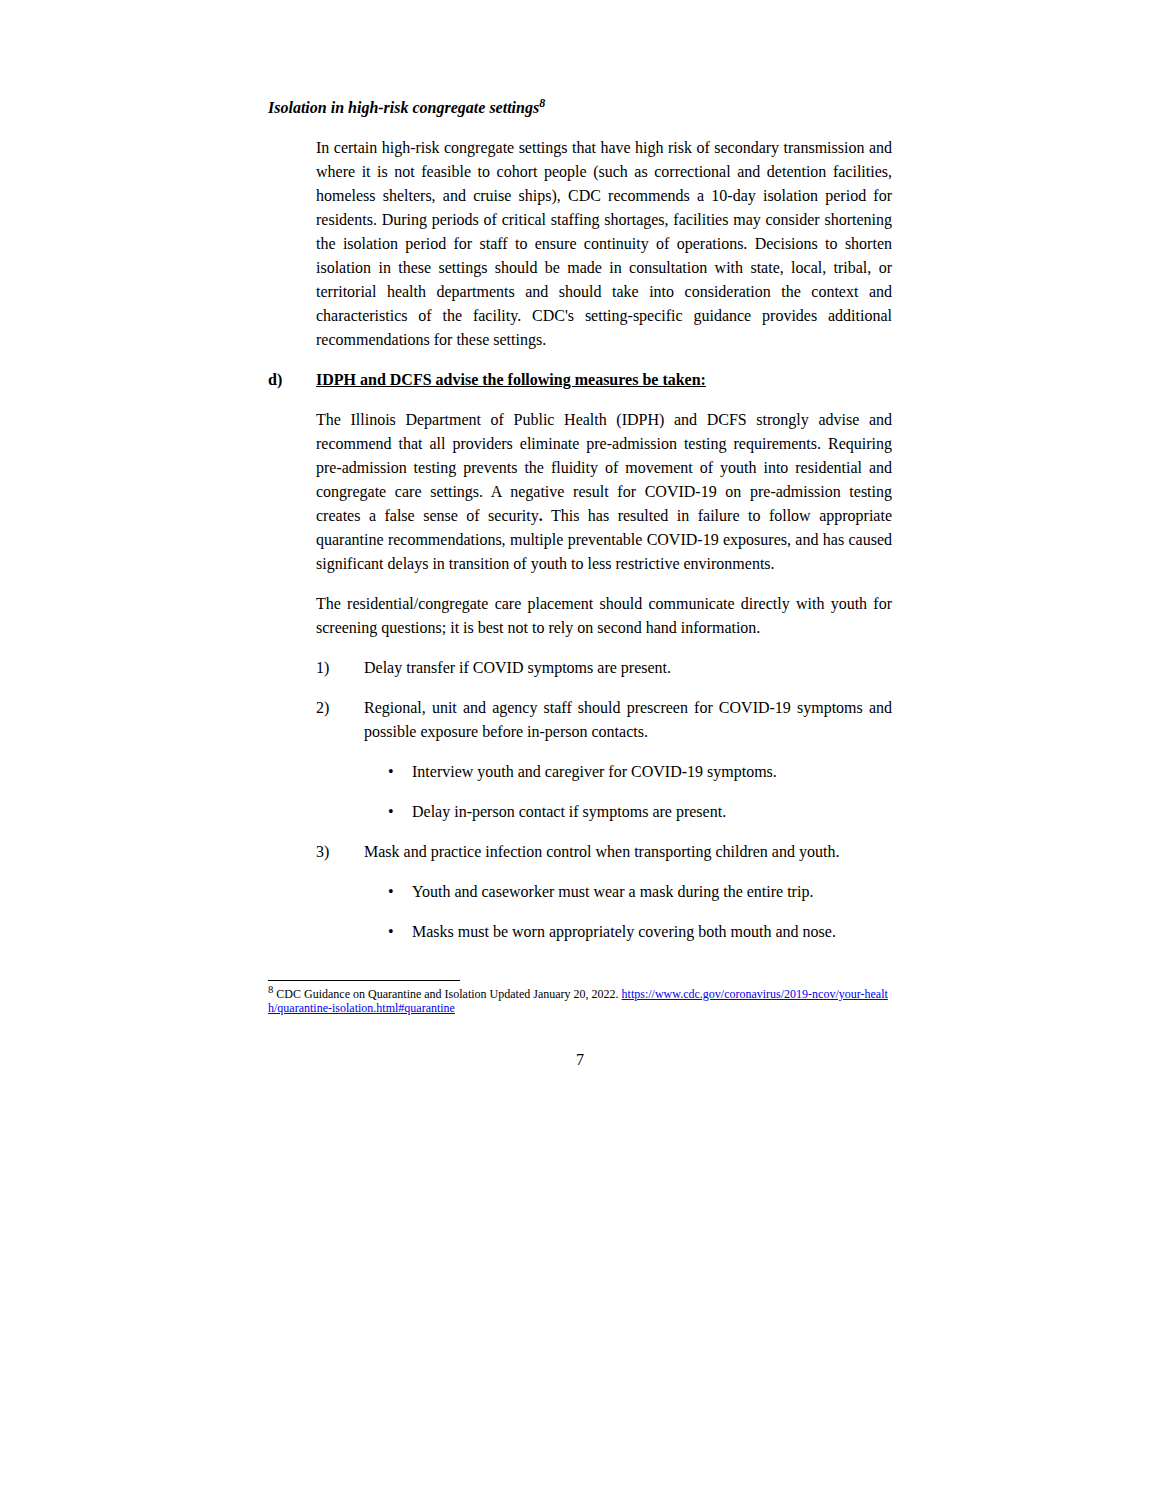Isolation in high-risk congregate settings8
In certain high-risk congregate settings that have high risk of secondary transmission and where it is not feasible to cohort people (such as correctional and detention facilities, homeless shelters, and cruise ships), CDC recommends a 10-day isolation period for residents. During periods of critical staffing shortages, facilities may consider shortening the isolation period for staff to ensure continuity of operations. Decisions to shorten isolation in these settings should be made in consultation with state, local, tribal, or territorial health departments and should take into consideration the context and characteristics of the facility. CDC's setting-specific guidance provides additional recommendations for these settings.
d) IDPH and DCFS advise the following measures be taken:
The Illinois Department of Public Health (IDPH) and DCFS strongly advise and recommend that all providers eliminate pre-admission testing requirements. Requiring pre-admission testing prevents the fluidity of movement of youth into residential and congregate care settings. A negative result for COVID-19 on pre-admission testing creates a false sense of security. This has resulted in failure to follow appropriate quarantine recommendations, multiple preventable COVID-19 exposures, and has caused significant delays in transition of youth to less restrictive environments.
The residential/congregate care placement should communicate directly with youth for screening questions; it is best not to rely on second hand information.
1) Delay transfer if COVID symptoms are present.
2) Regional, unit and agency staff should prescreen for COVID-19 symptoms and possible exposure before in-person contacts.
Interview youth and caregiver for COVID-19 symptoms.
Delay in-person contact if symptoms are present.
3) Mask and practice infection control when transporting children and youth.
Youth and caseworker must wear a mask during the entire trip.
Masks must be worn appropriately covering both mouth and nose.
8 CDC Guidance on Quarantine and Isolation Updated January 20, 2022. https://www.cdc.gov/coronavirus/2019-ncov/your-health/quarantine-isolation.html#quarantine
7